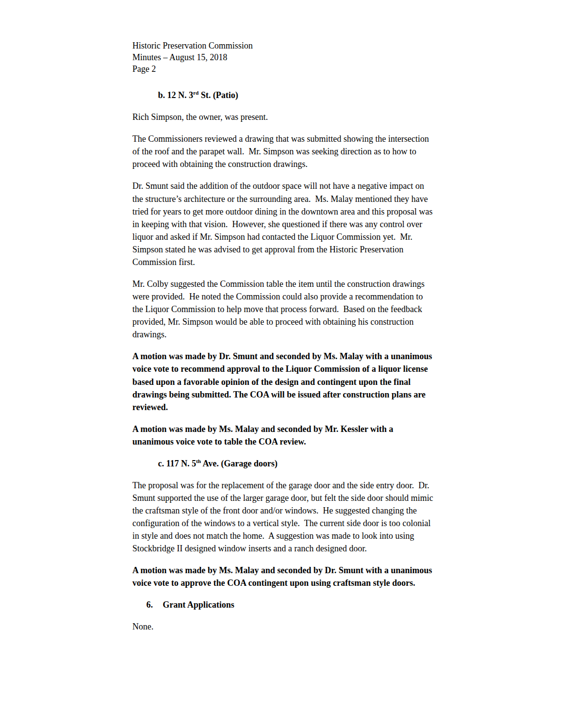Historic Preservation Commission
Minutes – August 15, 2018
Page 2
b. 12 N. 3rd St. (Patio)
Rich Simpson, the owner, was present.
The Commissioners reviewed a drawing that was submitted showing the intersection of the roof and the parapet wall. Mr. Simpson was seeking direction as to how to proceed with obtaining the construction drawings.
Dr. Smunt said the addition of the outdoor space will not have a negative impact on the structure’s architecture or the surrounding area. Ms. Malay mentioned they have tried for years to get more outdoor dining in the downtown area and this proposal was in keeping with that vision. However, she questioned if there was any control over liquor and asked if Mr. Simpson had contacted the Liquor Commission yet. Mr. Simpson stated he was advised to get approval from the Historic Preservation Commission first.
Mr. Colby suggested the Commission table the item until the construction drawings were provided. He noted the Commission could also provide a recommendation to the Liquor Commission to help move that process forward. Based on the feedback provided, Mr. Simpson would be able to proceed with obtaining his construction drawings.
A motion was made by Dr. Smunt and seconded by Ms. Malay with a unanimous voice vote to recommend approval to the Liquor Commission of a liquor license based upon a favorable opinion of the design and contingent upon the final drawings being submitted. The COA will be issued after construction plans are reviewed.
A motion was made by Ms. Malay and seconded by Mr. Kessler with a unanimous voice vote to table the COA review.
c. 117 N. 5th Ave. (Garage doors)
The proposal was for the replacement of the garage door and the side entry door. Dr. Smunt supported the use of the larger garage door, but felt the side door should mimic the craftsman style of the front door and/or windows. He suggested changing the configuration of the windows to a vertical style. The current side door is too colonial in style and does not match the home. A suggestion was made to look into using Stockbridge II designed window inserts and a ranch designed door.
A motion was made by Ms. Malay and seconded by Dr. Smunt with a unanimous voice vote to approve the COA contingent upon using craftsman style doors.
6. Grant Applications
None.